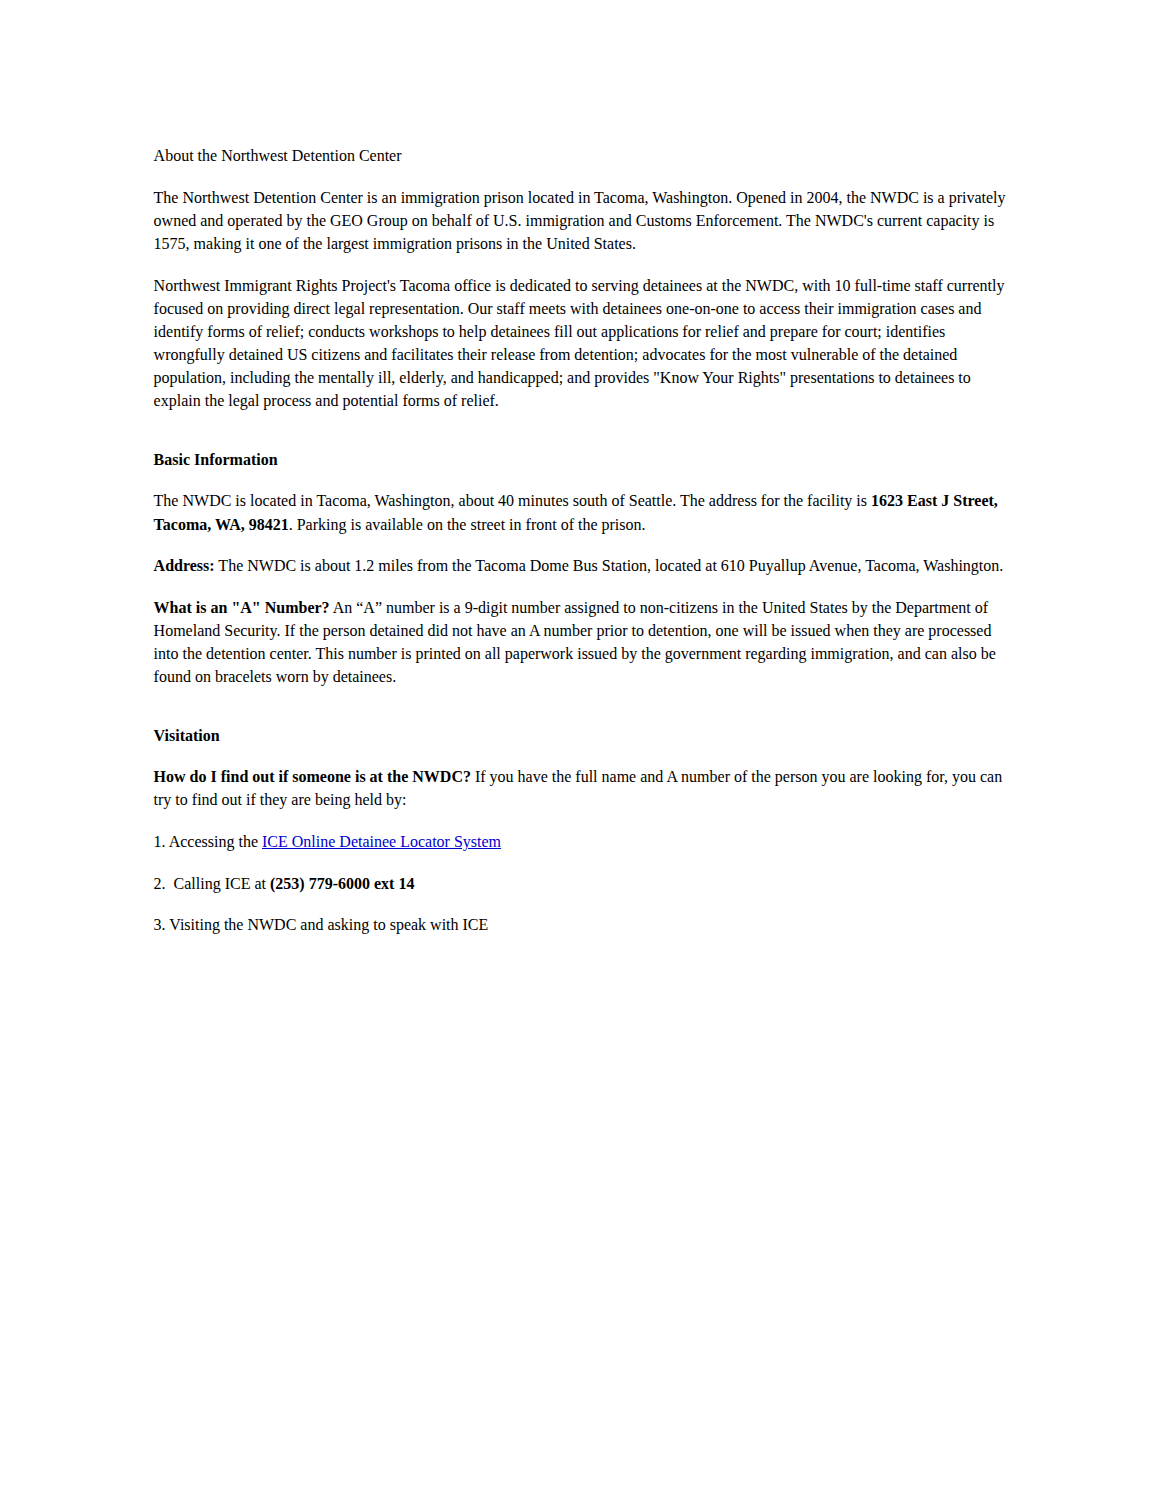About the Northwest Detention Center
The Northwest Detention Center is an immigration prison located in Tacoma, Washington. Opened in 2004, the NWDC is a privately owned and operated by the GEO Group on behalf of U.S. immigration and Customs Enforcement. The NWDC's current capacity is 1575, making it one of the largest immigration prisons in the United States.
Northwest Immigrant Rights Project's Tacoma office is dedicated to serving detainees at the NWDC, with 10 full-time staff currently focused on providing direct legal representation. Our staff meets with detainees one-on-one to access their immigration cases and identify forms of relief; conducts workshops to help detainees fill out applications for relief and prepare for court; identifies wrongfully detained US citizens and facilitates their release from detention; advocates for the most vulnerable of the detained population, including the mentally ill, elderly, and handicapped; and provides "Know Your Rights" presentations to detainees to explain the legal process and potential forms of relief.
Basic Information
The NWDC is located in Tacoma, Washington, about 40 minutes south of Seattle. The address for the facility is 1623 East J Street, Tacoma, WA, 98421. Parking is available on the street in front of the prison.
Address: The NWDC is about 1.2 miles from the Tacoma Dome Bus Station, located at 610 Puyallup Avenue, Tacoma, Washington.
What is an "A" Number? An “A” number is a 9-digit number assigned to non-citizens in the United States by the Department of Homeland Security. If the person detained did not have an A number prior to detention, one will be issued when they are processed into the detention center. This number is printed on all paperwork issued by the government regarding immigration, and can also be found on bracelets worn by detainees.
Visitation
How do I find out if someone is at the NWDC? If you have the full name and A number of the person you are looking for, you can try to find out if they are being held by:
1. Accessing the ICE Online Detainee Locator System
2. Calling ICE at (253) 779-6000 ext 14
3. Visiting the NWDC and asking to speak with ICE